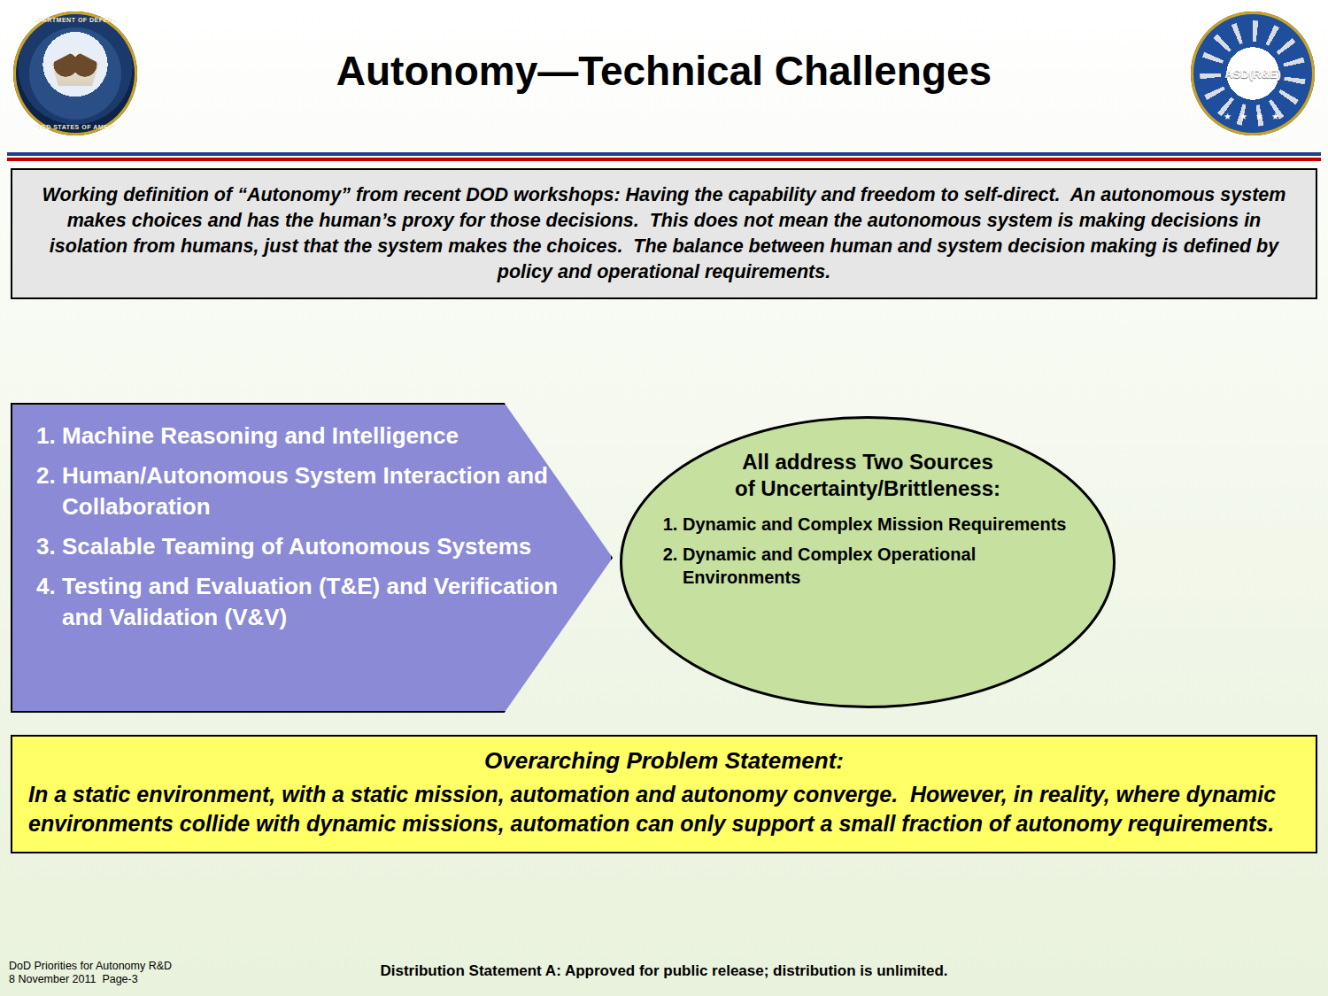DEPARTMENT OF DEFENSE
UNITED STATES OF AMERICA
ASD(R&E)
★ ★ ★ ★
Autonomy—Technical Challenges
Working definition of “Autonomy” from recent DOD workshops: Having the capability and freedom to self-direct. An autonomous system makes choices and has the human’s proxy for those decisions. This does not mean the autonomous system is making decisions in isolation from humans, just that the system makes the choices. The balance between human and system decision making is defined by policy and operational requirements.
Machine Reasoning and Intelligence
Human/Autonomous System Interaction and Collaboration
Scalable Teaming of Autonomous Systems
Testing and Evaluation (T&E) and Verification and Validation (V&V)
All address Two Sources
of Uncertainty/Brittleness:
Dynamic and Complex Mission Requirements
Dynamic and Complex Operational Environments
Overarching Problem Statement:
In a static environment, with a static mission, automation and autonomy converge. However, in reality, where dynamic environments collide with dynamic missions, automation can only support a small fraction of autonomy requirements.
DoD Priorities for Autonomy R&D
8 November 2011 Page-3
Distribution Statement A: Approved for public release; distribution is unlimited.